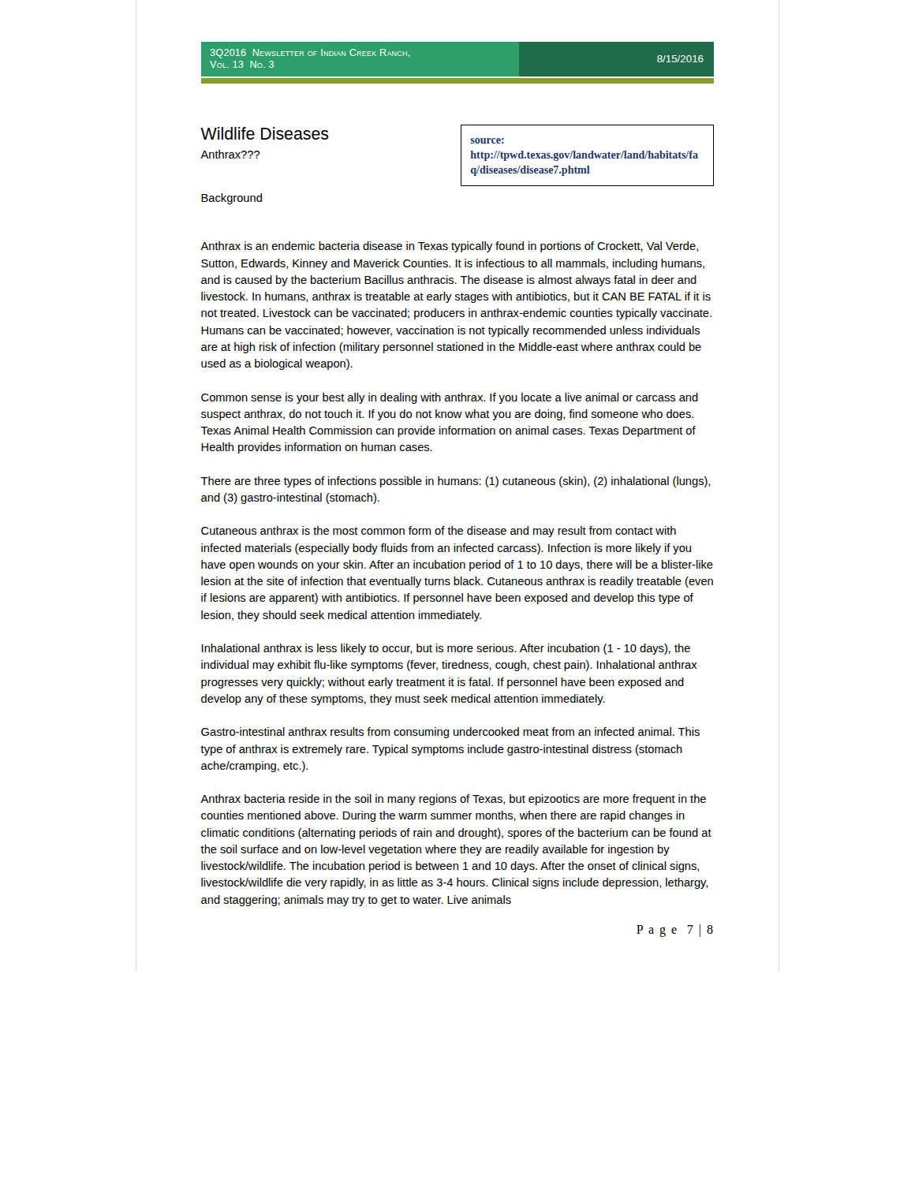3Q2016 Newsletter of Indian Creek Ranch,
Vol. 13 No. 3
8/15/2016
Wildlife Diseases
Anthrax???
Background
source:
http://tpwd.texas.gov/land­water/land/habitats/faq/diseases/disease7.phtml
Anthrax is an endemic bacteria disease in Texas typically found in portions of Crockett, Val Verde, Sutton, Edwards, Kinney and Maverick Counties. It is infectious to all mammals, including humans, and is caused by the bacterium Bacillus anthracis. The disease is almost always fatal in deer and livestock. In humans, anthrax is treatable at early stages with antibiotics, but it CAN BE FATAL if it is not treated. Livestock can be vaccinated; producers in anthrax-endemic counties typically vaccinate. Humans can be vaccinated; however, vaccination is not typically recommended unless individuals are at high risk of infection (military personnel stationed in the Middle-east where anthrax could be used as a biological weapon).
Common sense is your best ally in dealing with anthrax. If you locate a live animal or carcass and suspect anthrax, do not touch it. If you do not know what you are doing, find someone who does. Texas Animal Health Commission can provide information on animal cases. Texas Department of Health provides information on human cases.
There are three types of infections possible in humans: (1) cutaneous (skin), (2) inhalational (lungs), and (3) gastro-intestinal (stomach).
Cutaneous anthrax is the most common form of the disease and may result from contact with infected materials (especially body fluids from an infected carcass). Infection is more likely if you have open wounds on your skin. After an incubation period of 1 to 10 days, there will be a blister-like lesion at the site of infection that eventually turns black. Cutaneous anthrax is readily treatable (even if lesions are apparent) with antibiotics. If personnel have been exposed and develop this type of lesion, they should seek medical attention immediately.
Inhalational anthrax is less likely to occur, but is more serious. After incubation (1 - 10 days), the individual may exhibit flu-like symptoms (fever, tiredness, cough, chest pain). Inhalational anthrax progresses very quickly; without early treatment it is fatal. If personnel have been exposed and develop any of these symptoms, they must seek medical attention immediately.
Gastro-intestinal anthrax results from consuming undercooked meat from an infected animal. This type of anthrax is extremely rare. Typical symptoms include gastro-intestinal distress (stomach ache/cramping, etc.).
Anthrax bacteria reside in the soil in many regions of Texas, but epizootics are more frequent in the counties mentioned above. During the warm summer months, when there are rapid changes in climatic conditions (alternating periods of rain and drought), spores of the bacterium can be found at the soil surface and on low-level vegetation where they are readily available for ingestion by livestock/wildlife. The incubation period is between 1 and 10 days. After the onset of clinical signs, livestock/wildlife die very rapidly, in as little as 3-4 hours. Clinical signs include depression, lethargy, and staggering; animals may try to get to water. Live animals
P a g e 7 | 8